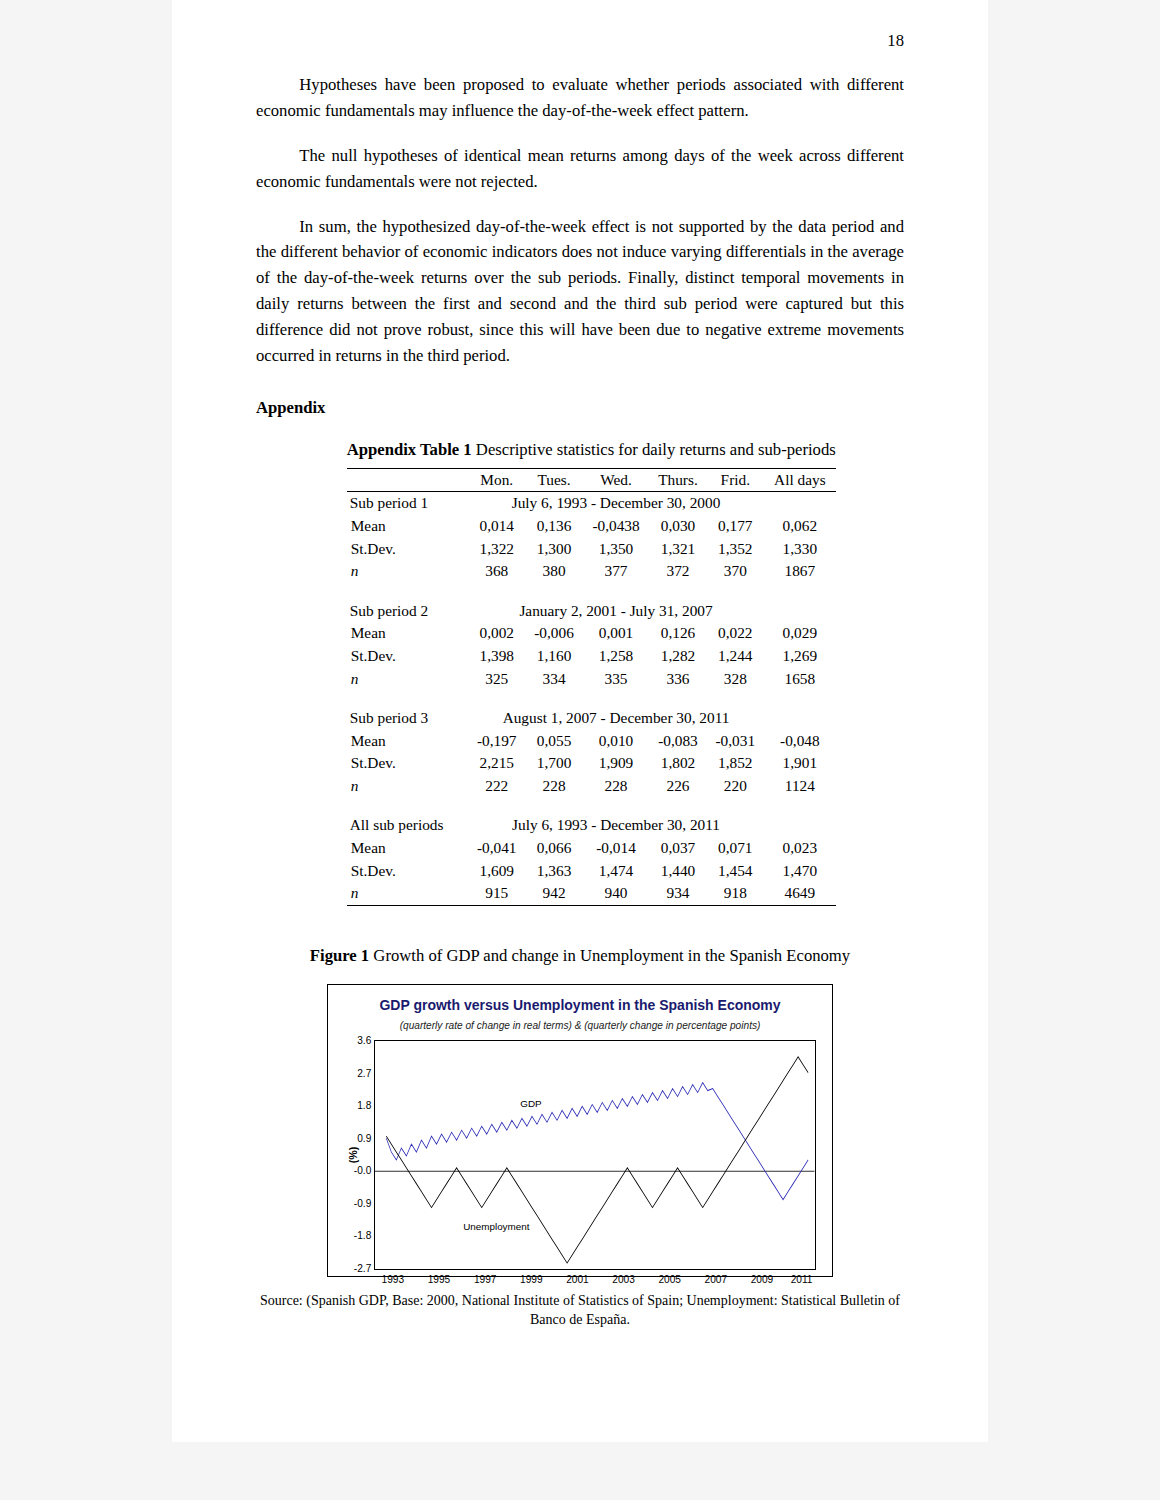18
Hypotheses have been proposed to evaluate whether periods associated with different economic fundamentals may influence the day-of-the-week effect pattern.
The null hypotheses of identical mean returns among days of the week across different economic fundamentals were not rejected.
In sum, the hypothesized day-of-the-week effect is not supported by the data period and the different behavior of economic indicators does not induce varying differentials in the average of the day-of-the-week returns over the sub periods. Finally, distinct temporal movements in daily returns between the first and second and the third sub period were captured but this difference did not prove robust, since this will have been due to negative extreme movements occurred in returns in the third period.
Appendix
Appendix Table 1 Descriptive statistics for daily returns and sub-periods
| | Mon. | Tues. | Wed. | Thurs. | Frid. | All days |
| --- | --- | --- | --- | --- | --- | --- |
| Sub period 1 | July 6, 1993 - December 30, 2000 | |
| Mean | 0,014 | 0,136 | -0,0438 | 0,030 | 0,177 | 0,062 |
| St.Dev. | 1,322 | 1,300 | 1,350 | 1,321 | 1,352 | 1,330 |
| n | 368 | 380 | 377 | 372 | 370 | 1867 |
| Sub period 2 | January 2, 2001 - July 31, 2007 | |
| Mean | 0,002 | -0,006 | 0,001 | 0,126 | 0,022 | 0,029 |
| St.Dev. | 1,398 | 1,160 | 1,258 | 1,282 | 1,244 | 1,269 |
| n | 325 | 334 | 335 | 336 | 328 | 1658 |
| Sub period 3 | August 1, 2007 - December 30, 2011 | |
| Mean | -0,197 | 0,055 | 0,010 | -0,083 | -0,031 | -0,048 |
| St.Dev. | 2,215 | 1,700 | 1,909 | 1,802 | 1,852 | 1,901 |
| n | 222 | 228 | 228 | 226 | 220 | 1124 |
| All sub periods | July 6, 1993 - December 30, 2011 | |
| Mean | -0,041 | 0,066 | -0,014 | 0,037 | 0,071 | 0,023 |
| St.Dev. | 1,609 | 1,363 | 1,474 | 1,440 | 1,454 | 1,470 |
| n | 915 | 942 | 940 | 934 | 918 | 4649 |
Figure 1 Growth of GDP and change in Unemployment in the Spanish Economy
GDP growth versus Unemployment in the Spanish Economy
(quarterly rate of change in real terms) & (quarterly change in percentage points)
(%) 3.6 2.7 1.8 0.9 -0.0 -0.9 -1.8 -2.7 1993 1995 1997 1999 2001 2003 2005 2007 2009 2011 GDP Unemployment
Source: (Spanish GDP, Base: 2000, National Institute of Statistics of Spain; Unemployment: Statistical Bulletin of Banco de España.